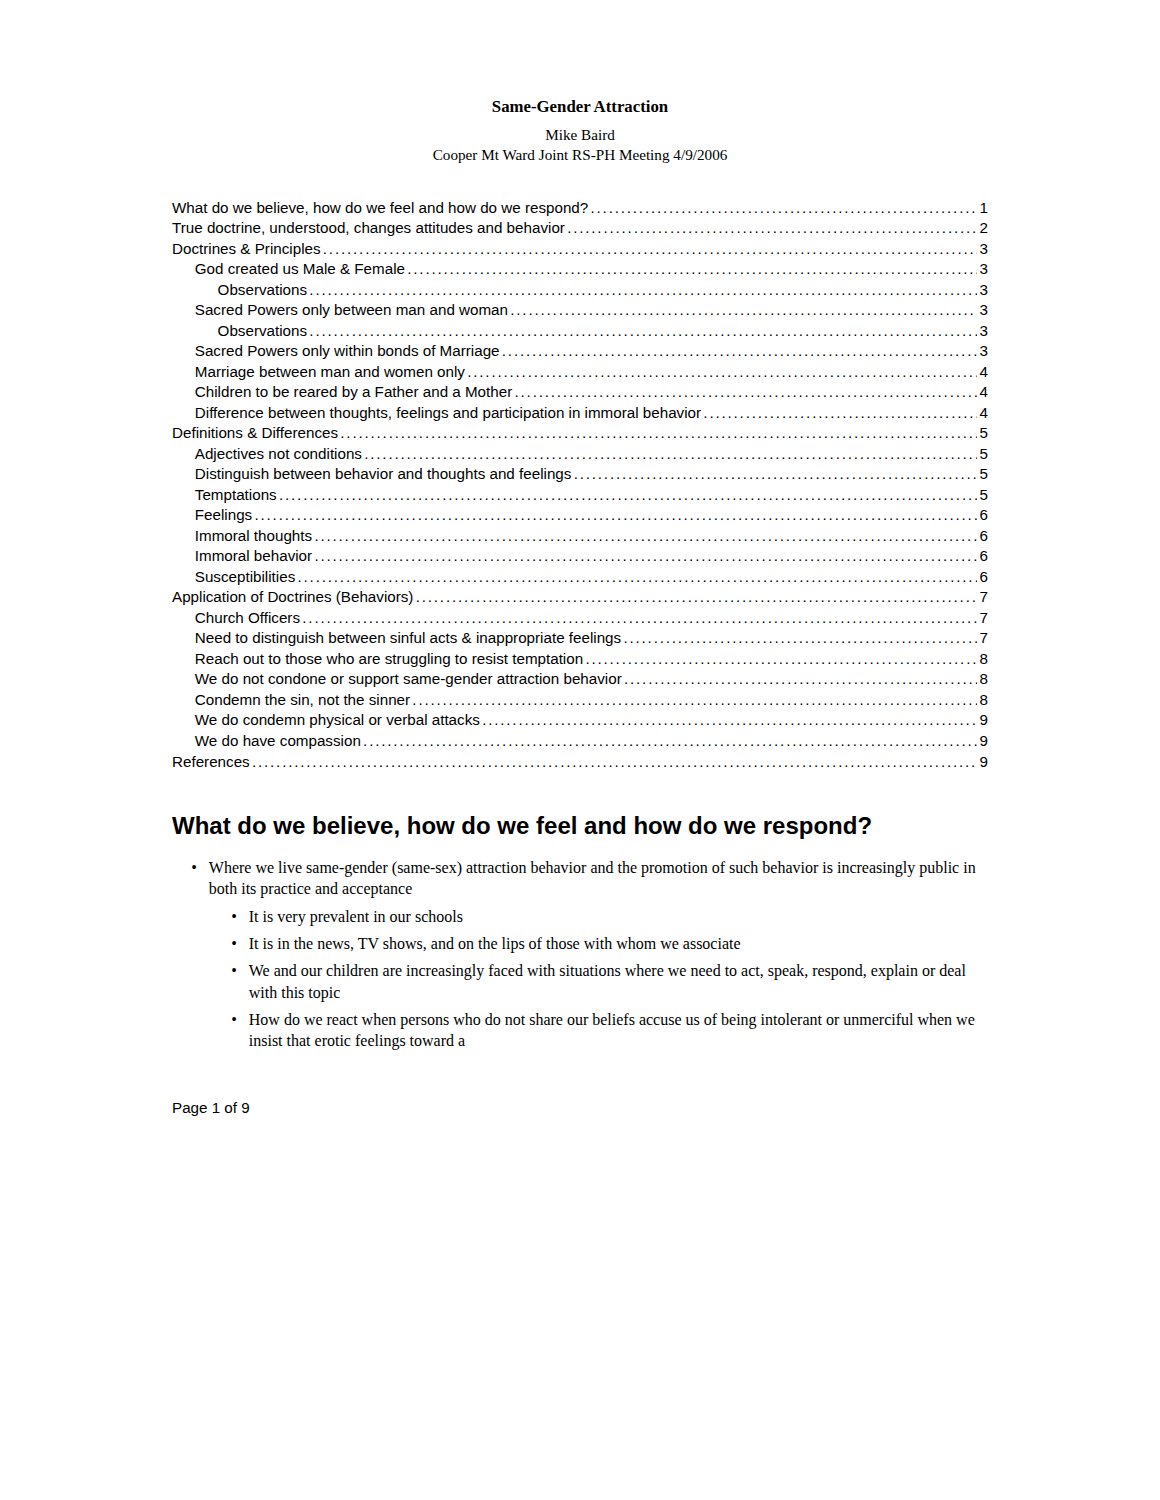Same-Gender Attraction
Mike Baird
Cooper Mt Ward Joint RS-PH Meeting 4/9/2006
What do we believe, how do we feel and how do we respond? 1
True doctrine, understood, changes attitudes and behavior 2
Doctrines & Principles 3
God created us Male & Female 3
Observations 3
Sacred Powers only between man and woman 3
Observations 3
Sacred Powers only within bonds of Marriage 3
Marriage between man and women only 4
Children to be reared by a Father and a Mother 4
Difference between thoughts, feelings and participation in immoral behavior 4
Definitions & Differences 5
Adjectives not conditions 5
Distinguish between behavior and thoughts and feelings 5
Temptations 5
Feelings 6
Immoral thoughts 6
Immoral behavior 6
Susceptibilities 6
Application of Doctrines (Behaviors) 7
Church Officers 7
Need to distinguish between sinful acts & inappropriate feelings 7
Reach out to those who are struggling to resist temptation 8
We do not condone or support same-gender attraction behavior 8
Condemn the sin, not the sinner 8
We do condemn physical or verbal attacks 9
We do have compassion 9
References 9
What do we believe, how do we feel and how do we respond?
Where we live same-gender (same-sex) attraction behavior and the promotion of such behavior is increasingly public in both its practice and acceptance
It is very prevalent in our schools
It is in the news, TV shows, and on the lips of those with whom we associate
We and our children are increasingly faced with situations where we need to act, speak, respond, explain or deal with this topic
How do we react when persons who do not share our beliefs accuse us of being intolerant or unmerciful when we insist that erotic feelings toward a
Page 1 of 9